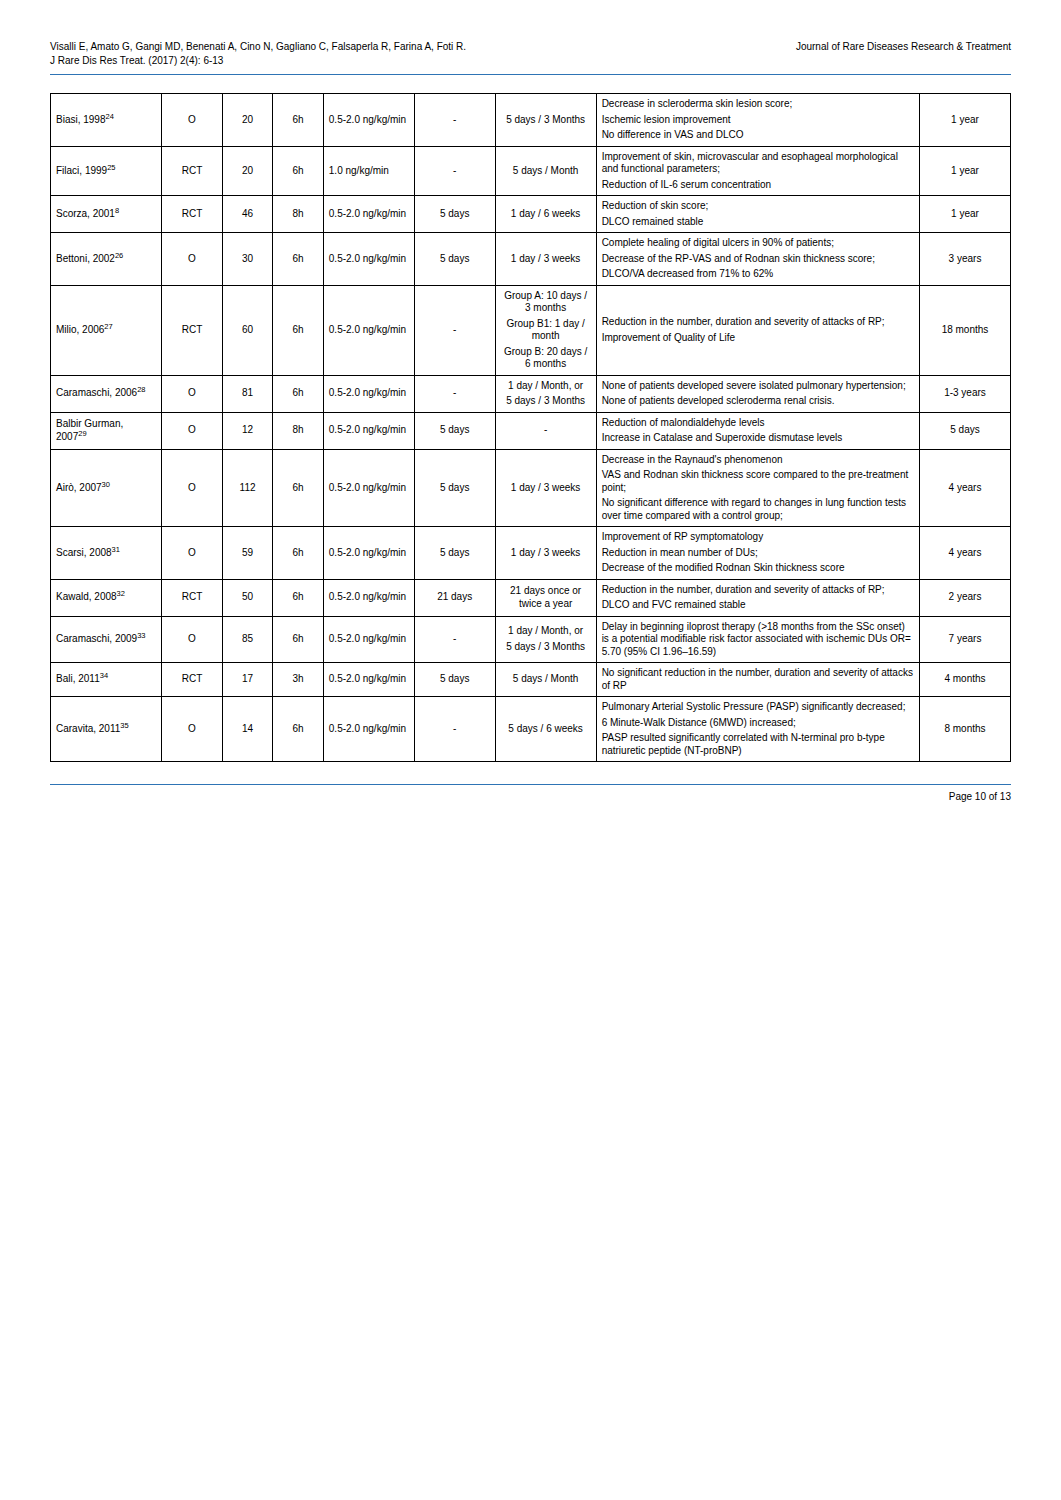Visalli E, Amato G, Gangi MD, Benenati A, Cino N, Gagliano C, Falsaperla R, Farina A, Foti R.
J Rare Dis Res Treat. (2017) 2(4): 6-13
Journal of Rare Diseases Research & Treatment
| Biasi, 1998 24 | O | 20 | 6h | 0.5-2.0 ng/kg/min | - | 5 days / 3 Months | Decrease in scleroderma skin lesion score; Ischemic lesion improvement No difference in VAS and DLCO | 1 year |
| Filaci, 1999 25 | RCT | 20 | 6h | 1.0 ng/kg/min | - | 5 days / Month | Improvement of skin, microvascular and esophageal morphological and functional parameters; Reduction of IL-6 serum concentration | 1 year |
| Scorza, 2001 8 | RCT | 46 | 8h | 0.5-2.0 ng/kg/min | 5 days | 1 day / 6 weeks | Reduction of skin score; DLCO remained stable | 1 year |
| Bettoni, 2002 26 | O | 30 | 6h | 0.5-2.0 ng/kg/min | 5 days | 1 day / 3 weeks | Complete healing of digital ulcers in 90% of patients; Decrease of the RP-VAS and of Rodnan skin thickness score; DLCO/VA decreased from 71% to 62% | 3 years |
| Milio, 2006 27 | RCT | 60 | 6h | 0.5-2.0 ng/kg/min | - | Group A: 10 days / 3 months Group B1: 1 day / month Group B: 20 days / 6 months | Reduction in the number, duration and severity of attacks of RP; Improvement of Quality of Life | 18 months |
| Caramaschi, 2006 28 | O | 81 | 6h | 0.5-2.0 ng/kg/min | - | 1 day / Month, or 5 days / 3 Months | None of patients developed severe isolated pulmonary hypertension; None of patients developed scleroderma renal crisis. | 1-3 years |
| Balbir Gurman, 2007 29 | O | 12 | 8h | 0.5-2.0 ng/kg/min | 5 days | - | Reduction of malondialdehyde levels Increase in Catalase and Superoxide dismutase levels | 5 days |
| Airò, 2007 30 | O | 112 | 6h | 0.5-2.0 ng/kg/min | 5 days | 1 day / 3 weeks | Decrease in the Raynaud's phenomenon VAS and Rodnan skin thickness score compared to the pre-treatment point; No significant difference with regard to changes in lung function tests over time compared with a control group; | 4 years |
| Scarsi, 2008 31 | O | 59 | 6h | 0.5-2.0 ng/kg/min | 5 days | 1 day / 3 weeks | Improvement of RP symptomatology Reduction in mean number of DUs; Decrease of the modified Rodnan Skin thickness score | 4 years |
| Kawald, 2008 32 | RCT | 50 | 6h | 0.5-2.0 ng/kg/min | 21 days | 21 days once or twice a year | Reduction in the number, duration and severity of attacks of RP; DLCO and FVC remained stable | 2 years |
| Caramaschi, 2009 33 | O | 85 | 6h | 0.5-2.0 ng/kg/min | - | 1 day / Month, or 5 days / 3 Months | Delay in beginning iloprost therapy (>18 months from the SSc onset) is a potential modifiable risk factor associated with ischemic DUs OR= 5.70 (95% CI 1.96–16.59) | 7 years |
| Bali, 2011 34 | RCT | 17 | 3h | 0.5-2.0 ng/kg/min | 5 days | 5 days / Month | No significant reduction in the number, duration and severity of attacks of RP | 4 months |
| Caravita, 2011 35 | O | 14 | 6h | 0.5-2.0 ng/kg/min | - | 5 days / 6 weeks | Pulmonary Arterial Systolic Pressure (PASP) significantly decreased; 6 Minute-Walk Distance (6MWD) increased; PASP resulted significantly correlated with N-terminal pro b-type natriuretic peptide (NT-proBNP) | 8 months |
Page 10 of 13